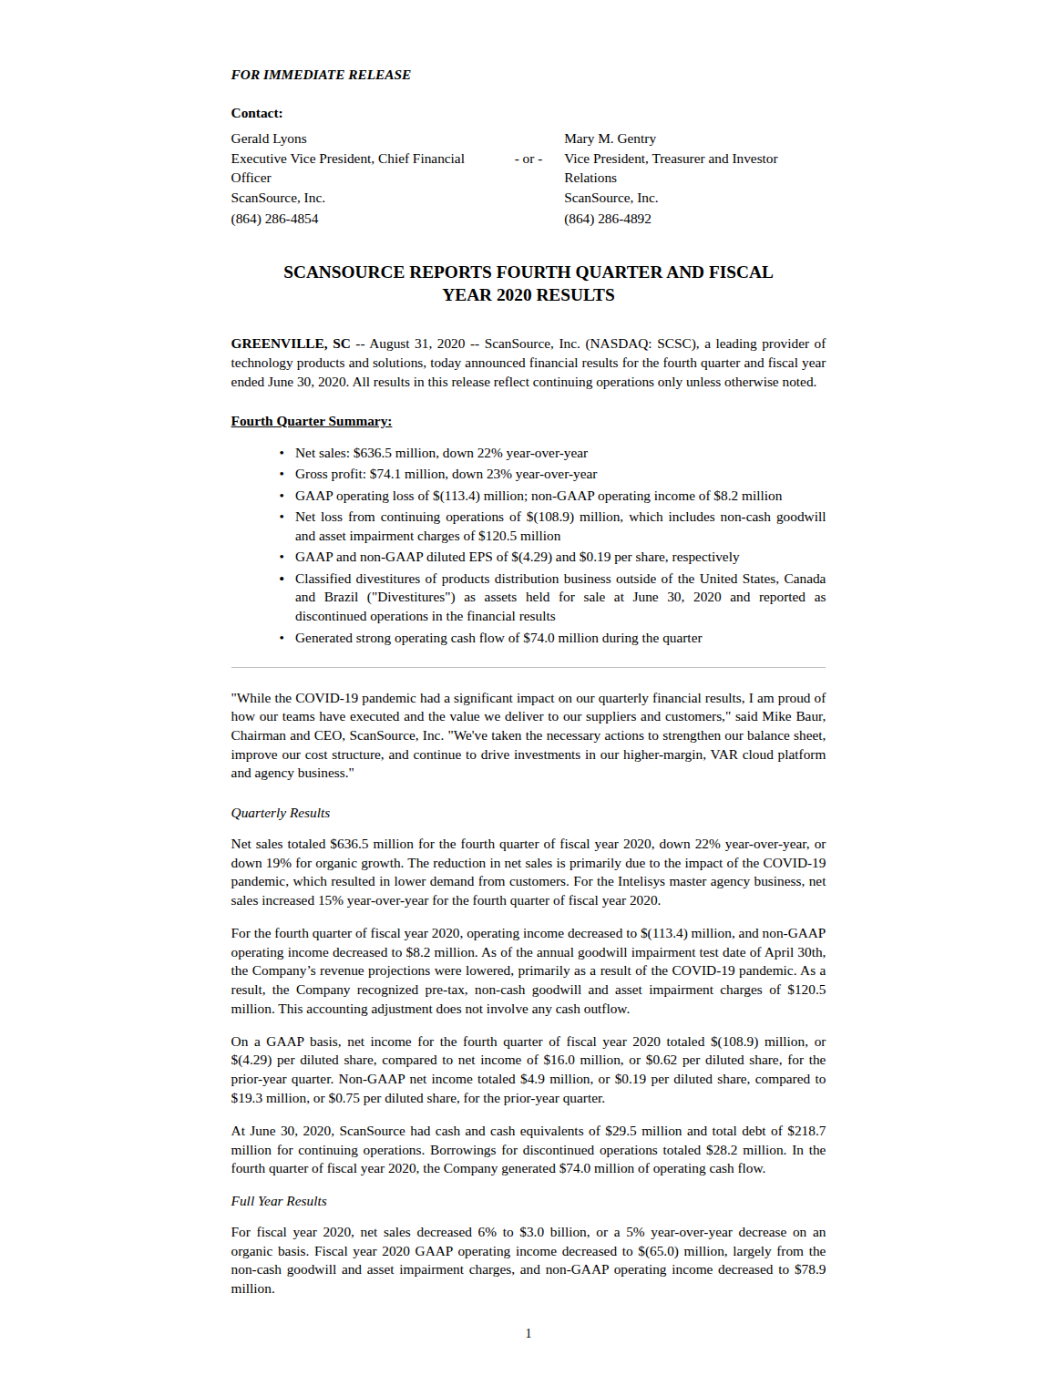FOR IMMEDIATE RELEASE
Contact:
| Gerald Lyons | | Mary M. Gentry |
| Executive Vice President, Chief Financial Officer | - or - | Vice President, Treasurer and Investor Relations |
| ScanSource, Inc. | | ScanSource, Inc. |
| (864) 286-4854 | | (864) 286-4892 |
SCANSOURCE REPORTS FOURTH QUARTER AND FISCAL YEAR 2020 RESULTS
GREENVILLE, SC -- August 31, 2020 -- ScanSource, Inc. (NASDAQ: SCSC), a leading provider of technology products and solutions, today announced financial results for the fourth quarter and fiscal year ended June 30, 2020. All results in this release reflect continuing operations only unless otherwise noted.
Fourth Quarter Summary:
Net sales: $636.5 million, down 22% year-over-year
Gross profit: $74.1 million, down 23% year-over-year
GAAP operating loss of $(113.4) million; non-GAAP operating income of $8.2 million
Net loss from continuing operations of $(108.9) million, which includes non-cash goodwill and asset impairment charges of $120.5 million
GAAP and non-GAAP diluted EPS of $(4.29) and $0.19 per share, respectively
Classified divestitures of products distribution business outside of the United States, Canada and Brazil ("Divestitures") as assets held for sale at June 30, 2020 and reported as discontinued operations in the financial results
Generated strong operating cash flow of $74.0 million during the quarter
"While the COVID-19 pandemic had a significant impact on our quarterly financial results, I am proud of how our teams have executed and the value we deliver to our suppliers and customers," said Mike Baur, Chairman and CEO, ScanSource, Inc. "We've taken the necessary actions to strengthen our balance sheet, improve our cost structure, and continue to drive investments in our higher-margin, VAR cloud platform and agency business."
Quarterly Results
Net sales totaled $636.5 million for the fourth quarter of fiscal year 2020, down 22% year-over-year, or down 19% for organic growth. The reduction in net sales is primarily due to the impact of the COVID-19 pandemic, which resulted in lower demand from customers. For the Intelisys master agency business, net sales increased 15% year-over-year for the fourth quarter of fiscal year 2020.
For the fourth quarter of fiscal year 2020, operating income decreased to $(113.4) million, and non-GAAP operating income decreased to $8.2 million. As of the annual goodwill impairment test date of April 30th, the Company’s revenue projections were lowered, primarily as a result of the COVID-19 pandemic. As a result, the Company recognized pre-tax, non-cash goodwill and asset impairment charges of $120.5 million. This accounting adjustment does not involve any cash outflow.
On a GAAP basis, net income for the fourth quarter of fiscal year 2020 totaled $(108.9) million, or $(4.29) per diluted share, compared to net income of $16.0 million, or $0.62 per diluted share, for the prior-year quarter. Non-GAAP net income totaled $4.9 million, or $0.19 per diluted share, compared to $19.3 million, or $0.75 per diluted share, for the prior-year quarter.
At June 30, 2020, ScanSource had cash and cash equivalents of $29.5 million and total debt of $218.7 million for continuing operations. Borrowings for discontinued operations totaled $28.2 million. In the fourth quarter of fiscal year 2020, the Company generated $74.0 million of operating cash flow.
Full Year Results
For fiscal year 2020, net sales decreased 6% to $3.0 billion, or a 5% year-over-year decrease on an organic basis. Fiscal year 2020 GAAP operating income decreased to $(65.0) million, largely from the non-cash goodwill and asset impairment charges, and non-GAAP operating income decreased to $78.9 million.
1